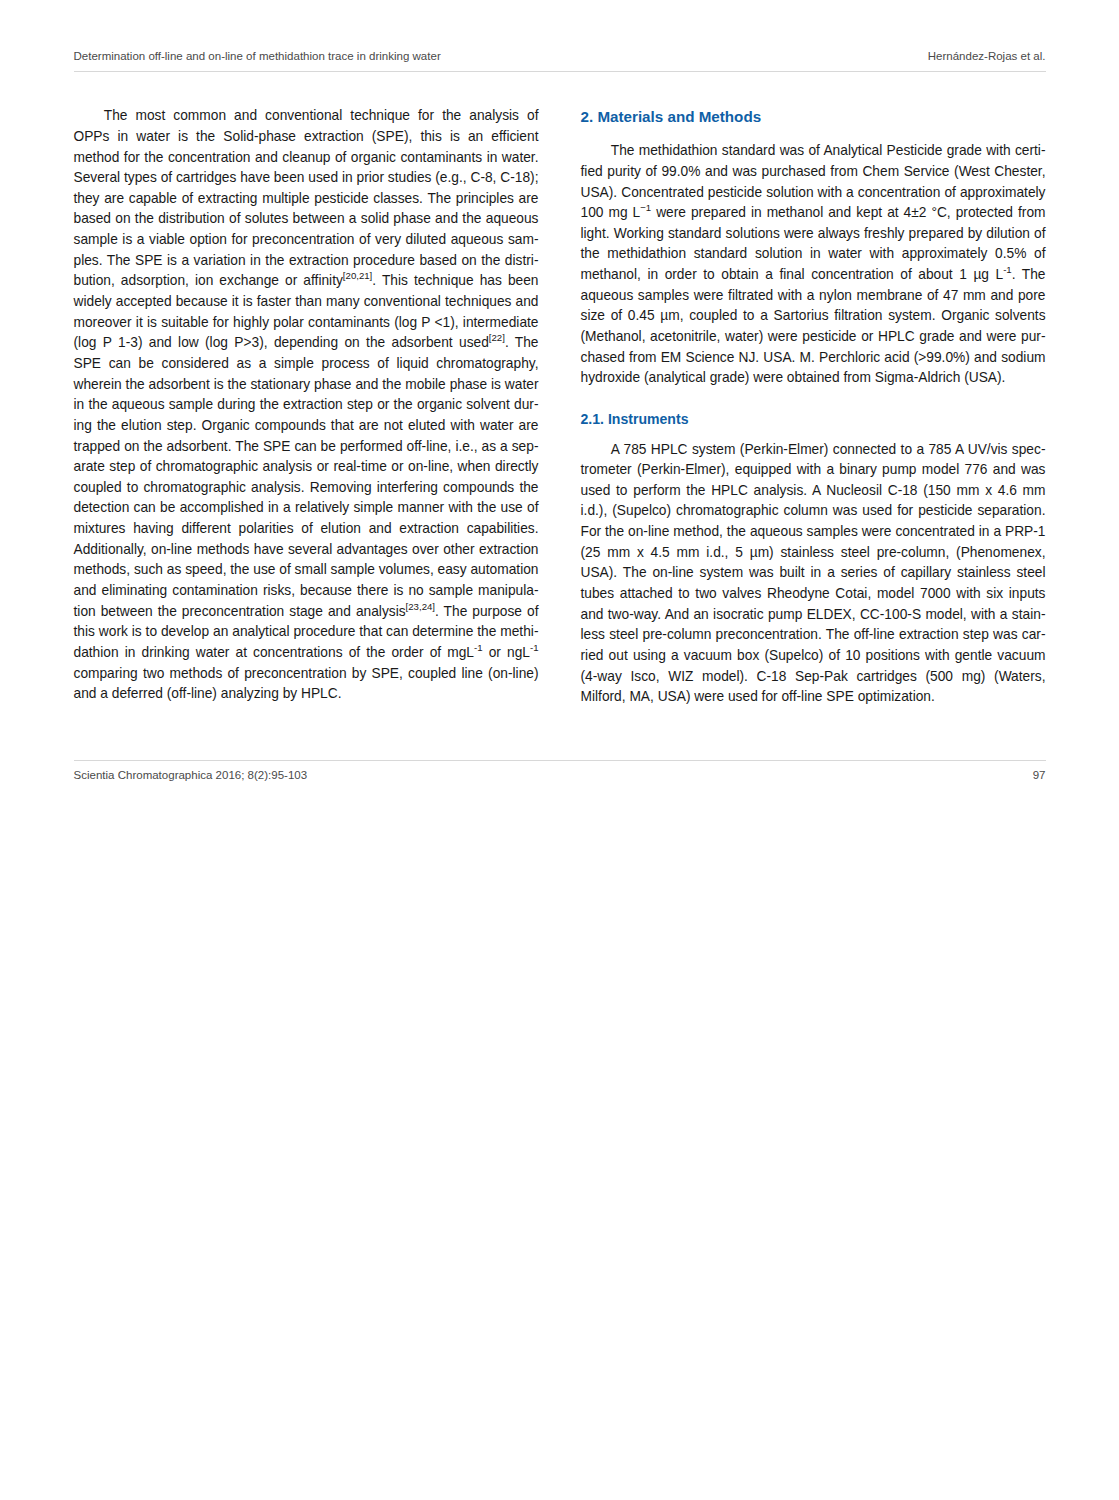Determination off-line and on-line of methidathion trace in drinking water Hernández-Rojas et al.
The most common and conventional technique for the analysis of OPPs in water is the Solid-phase extraction (SPE), this is an efficient method for the concentration and cleanup of organic contaminants in water. Several types of cartridges have been used in prior studies (e.g., C-8, C-18); they are capable of extracting multiple pesticide classes. The principles are based on the distribution of solutes between a solid phase and the aqueous sample is a viable option for preconcentration of very diluted aqueous samples. The SPE is a variation in the extraction procedure based on the distribution, adsorption, ion exchange or affinity[20,21]. This technique has been widely accepted because it is faster than many conventional techniques and moreover it is suitable for highly polar contaminants (log P <1), intermediate (log P 1-3) and low (log P>3), depending on the adsorbent used[22]. The SPE can be considered as a simple process of liquid chromatography, wherein the adsorbent is the stationary phase and the mobile phase is water in the aqueous sample during the extraction step or the organic solvent during the elution step. Organic compounds that are not eluted with water are trapped on the adsorbent. The SPE can be performed off-line, i.e., as a separate step of chromatographic analysis or real-time or on-line, when directly coupled to chromatographic analysis. Removing interfering compounds the detection can be accomplished in a relatively simple manner with the use of mixtures having different polarities of elution and extraction capabilities. Additionally, on-line methods have several advantages over other extraction methods, such as speed, the use of small sample volumes, easy automation and eliminating contamination risks, because there is no sample manipulation between the preconcentration stage and analysis[23,24]. The purpose of this work is to develop an analytical procedure that can determine the methidathion in drinking water at concentrations of the order of mgL-1 or ngL-1 comparing two methods of preconcentration by SPE, coupled line (on-line) and a deferred (off-line) analyzing by HPLC.
2. Materials and Methods
The methidathion standard was of Analytical Pesticide grade with certified purity of 99.0% and was purchased from Chem Service (West Chester, USA). Concentrated pesticide solution with a concentration of approximately 100 mg L−1 were prepared in methanol and kept at 4±2 °C, protected from light. Working standard solutions were always freshly prepared by dilution of the methidathion standard solution in water with approximately 0.5% of methanol, in order to obtain a final concentration of about 1 µg L-1. The aqueous samples were filtrated with a nylon membrane of 47 mm and pore size of 0.45 µm, coupled to a Sartorius filtration system. Organic solvents (Methanol, acetonitrile, water) were pesticide or HPLC grade and were purchased from EM Science NJ. USA. M. Perchloric acid (>99.0%) and sodium hydroxide (analytical grade) were obtained from Sigma-Aldrich (USA).
2.1. Instruments
A 785 HPLC system (Perkin-Elmer) connected to a 785 A UV/vis spectrometer (Perkin-Elmer), equipped with a binary pump model 776 and was used to perform the HPLC analysis. A Nucleosil C-18 (150 mm x 4.6 mm i.d.), (Supelco) chromatographic column was used for pesticide separation. For the on-line method, the aqueous samples were concentrated in a PRP-1 (25 mm x 4.5 mm i.d., 5 µm) stainless steel pre-column, (Phenomenex, USA). The on-line system was built in a series of capillary stainless steel tubes attached to two valves Rheodyne Cotai, model 7000 with six inputs and two-way. And an isocratic pump ELDEX, CC-100-S model, with a stainless steel pre-column preconcentration. The off-line extraction step was carried out using a vacuum box (Supelco) of 10 positions with gentle vacuum (4-way Isco, WIZ model). C-18 Sep-Pak cartridges (500 mg) (Waters, Milford, MA, USA) were used for off-line SPE optimization.
Scientia Chromatographica 2016; 8(2):95-103 97